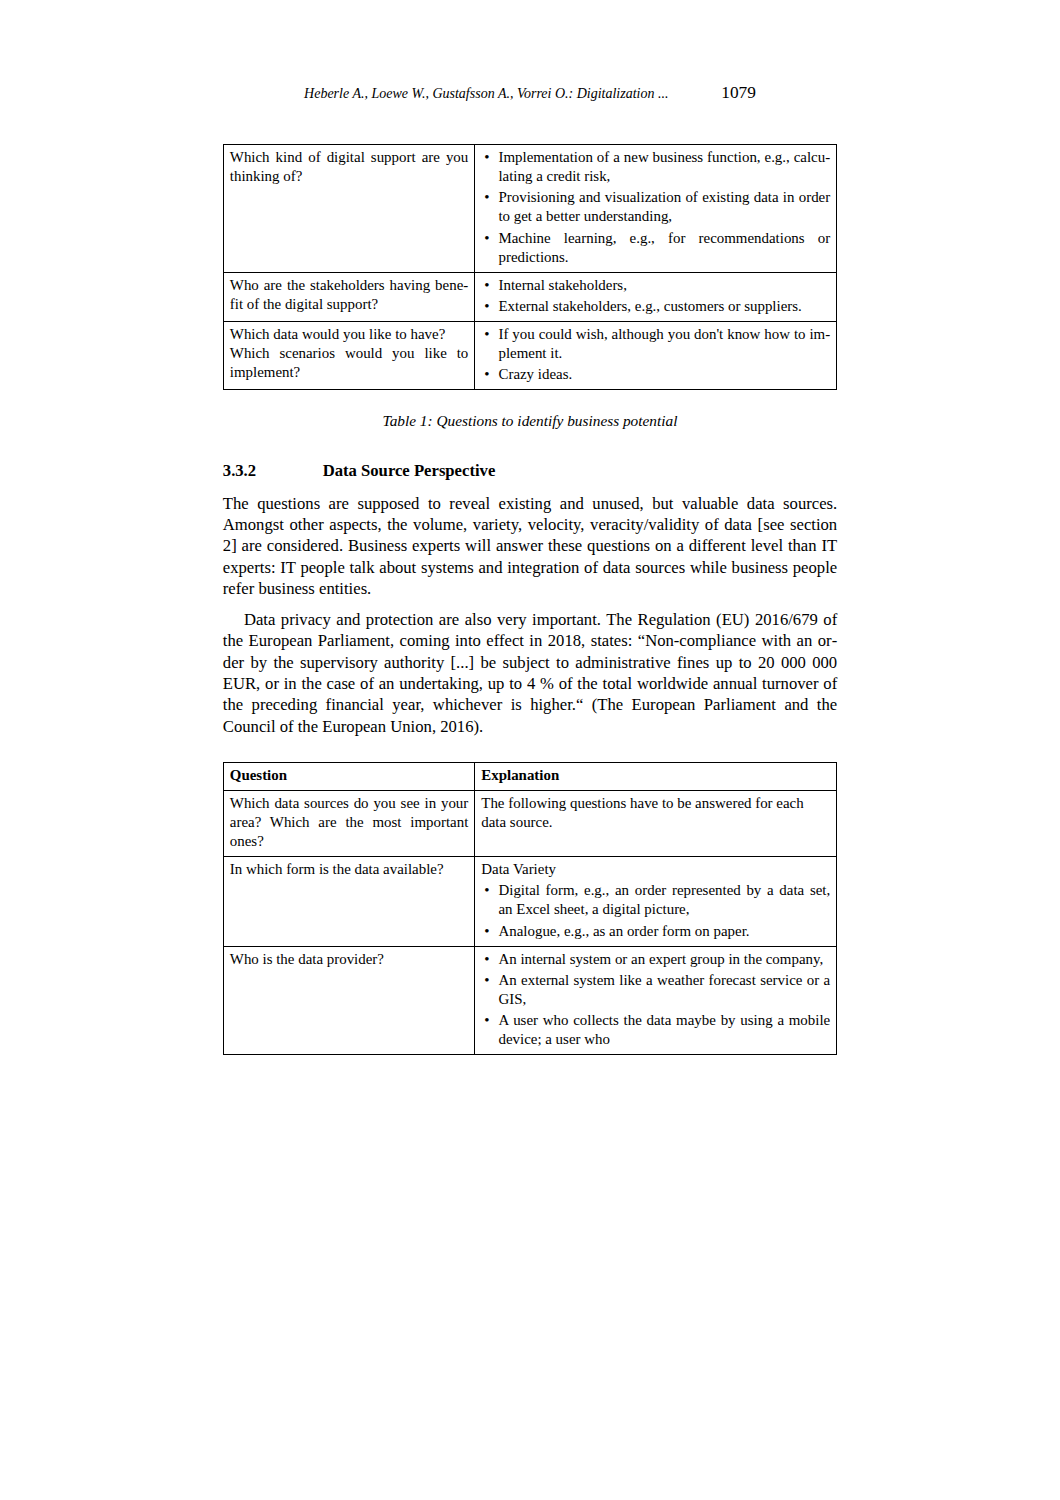Heberle A., Loewe W., Gustafsson A., Vorrei O.: Digitalization ... 1079
| Which kind of digital support are you thinking of? | Implementation of a new business function, e.g., calculating a credit risk, Provisioning and visualization of existing data in order to get a better understanding, Machine learning, e.g., for recommendations or predictions. |
| Who are the stakeholders having benefit of the digital support? | Internal stakeholders, External stakeholders, e.g., customers or suppliers. |
| Which data would you like to have? Which scenarios would you like to implement? | If you could wish, although you don't know how to implement it. Crazy ideas. |
Table 1: Questions to identify business potential
3.3.2 Data Source Perspective
The questions are supposed to reveal existing and unused, but valuable data sources. Amongst other aspects, the volume, variety, velocity, veracity/validity of data [see section 2] are considered. Business experts will answer these questions on a different level than IT experts: IT people talk about systems and integration of data sources while business people refer business entities.
Data privacy and protection are also very important. The Regulation (EU) 2016/679 of the European Parliament, coming into effect in 2018, states: “Non-compliance with an order by the supervisory authority [...] be subject to administrative fines up to 20 000 000 EUR, or in the case of an undertaking, up to 4 % of the total worldwide annual turnover of the preceding financial year, whichever is higher.“ (The European Parliament and the Council of the European Union, 2016).
| Question | Explanation |
| --- | --- |
| Which data sources do you see in your area? Which are the most important ones? | The following questions have to be answered for each data source. |
| In which form is the data available? | Data Variety Digital form, e.g., an order represented by a data set, an Excel sheet, a digital picture, Analogue, e.g., as an order form on paper. |
| Who is the data provider? | An internal system or an expert group in the company, An external system like a weather forecast service or a GIS, A user who collects the data maybe by using a mobile device; a user who |